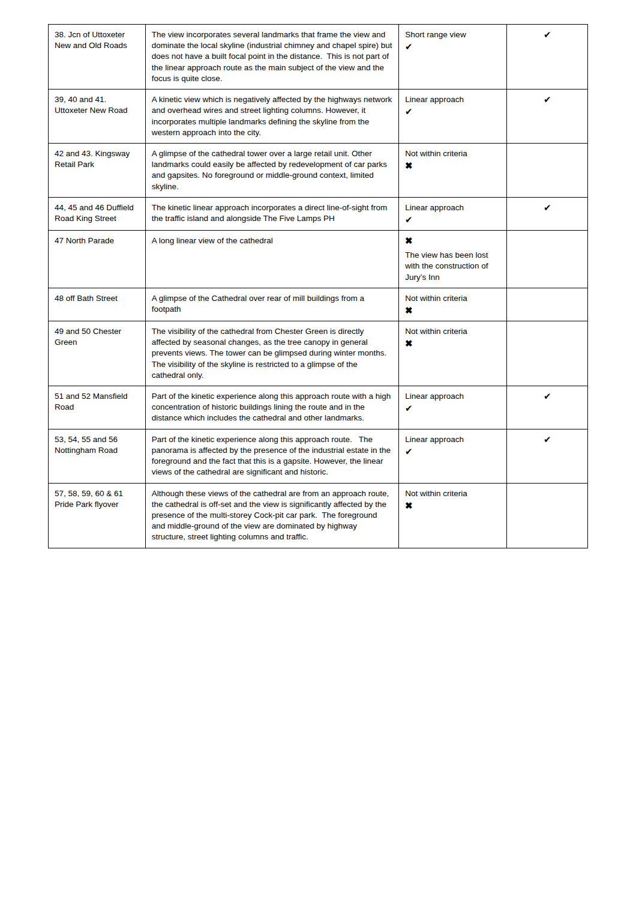| 38. Jcn of Uttoxeter New and Old Roads | The view incorporates several landmarks that frame the view and dominate the local skyline (industrial chimney and chapel spire) but does not have a built focal point in the distance. This is not part of the linear approach route as the main subject of the view and the focus is quite close. | Short range view ✔ | ✔ |
| 39, 40 and 41. Uttoxeter New Road | A kinetic view which is negatively affected by the highways network and overhead wires and street lighting columns. However, it incorporates multiple landmarks defining the skyline from the western approach into the city. | Linear approach ✔ | ✔ |
| 42 and 43. Kingsway Retail Park | A glimpse of the cathedral tower over a large retail unit. Other landmarks could easily be affected by redevelopment of car parks and gapsites. No foreground or middle-ground context, limited skyline. | Not within criteria ✖ | |
| 44, 45 and 46 Duffield Road King Street | The kinetic linear approach incorporates a direct line-of-sight from the traffic island and alongside The Five Lamps PH | Linear approach ✔ | ✔ |
| 47 North Parade | A long linear view of the cathedral | ✖ The view has been lost with the construction of Jury’s Inn | |
| 48 off Bath Street | A glimpse of the Cathedral over rear of mill buildings from a footpath | Not within criteria ✖ | |
| 49 and 50 Chester Green | The visibility of the cathedral from Chester Green is directly affected by seasonal changes, as the tree canopy in general prevents views. The tower can be glimpsed during winter months. The visibility of the skyline is restricted to a glimpse of the cathedral only. | Not within criteria ✖ | |
| 51 and 52 Mansfield Road | Part of the kinetic experience along this approach route with a high concentration of historic buildings lining the route and in the distance which includes the cathedral and other landmarks. | Linear approach ✔ | ✔ |
| 53, 54, 55 and 56 Nottingham Road | Part of the kinetic experience along this approach route. The panorama is affected by the presence of the industrial estate in the foreground and the fact that this is a gapsite. However, the linear views of the cathedral are significant and historic. | Linear approach ✔ | ✔ |
| 57, 58, 59, 60 & 61 Pride Park flyover | Although these views of the cathedral are from an approach route, the cathedral is off-set and the view is significantly affected by the presence of the multi-storey Cock-pit car park. The foreground and middle-ground of the view are dominated by highway structure, street lighting columns and traffic. | Not within criteria ✖ | |